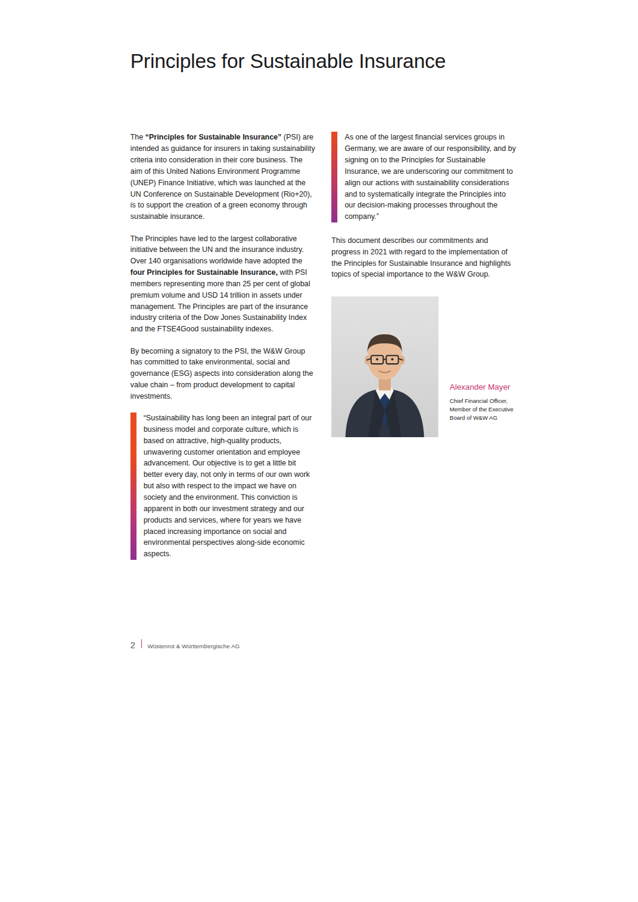Principles for Sustainable Insurance
The “Principles for Sustainable Insurance” (PSI) are intended as guidance for insurers in taking sustainability criteria into consideration in their core business. The aim of this United Nations Environment Programme (UNEP) Finance Initiative, which was launched at the UN Conference on Sustainable Development (Rio+20), is to support the creation of a green economy through sustainable insurance.
The Principles have led to the largest collaborative initiative between the UN and the insurance industry. Over 140 organisations worldwide have adopted the four Principles for Sustainable Insurance, with PSI members representing more than 25 per cent of global premium volume and USD 14 trillion in assets under management. The Principles are part of the insurance industry criteria of the Dow Jones Sustainability Index and the FTSE4Good sustainability indexes.
By becoming a signatory to the PSI, the W&W Group has committed to take environmental, social and governance (ESG) aspects into consideration along the value chain – from product development to capital investments.
“Sustainability has long been an integral part of our business model and corporate culture, which is based on attractive, high-quality products, unwavering customer orientation and employee advancement. Our objective is to get a little bit better every day, not only in terms of our own work but also with respect to the impact we have on society and the environment. This conviction is apparent in both our investment strategy and our products and services, where for years we have placed increasing importance on social and environmental perspectives along-side economic aspects.
As one of the largest financial services groups in Germany, we are aware of our responsibility, and by signing on to the Principles for Sustainable Insurance, we are underscoring our commitment to align our actions with sustainability considerations and to systematically integrate the Principles into our decision-making processes throughout the company.”
This document describes our commitments and progress in 2021 with regard to the implementation of the Principles for Sustainable Insurance and highlights topics of special importance to the W&W Group.
Alexander Mayer
Chief Financial Officer,
Member of the Executive
Board of W&W AG
2 Wüstenrot & Württembergische AG